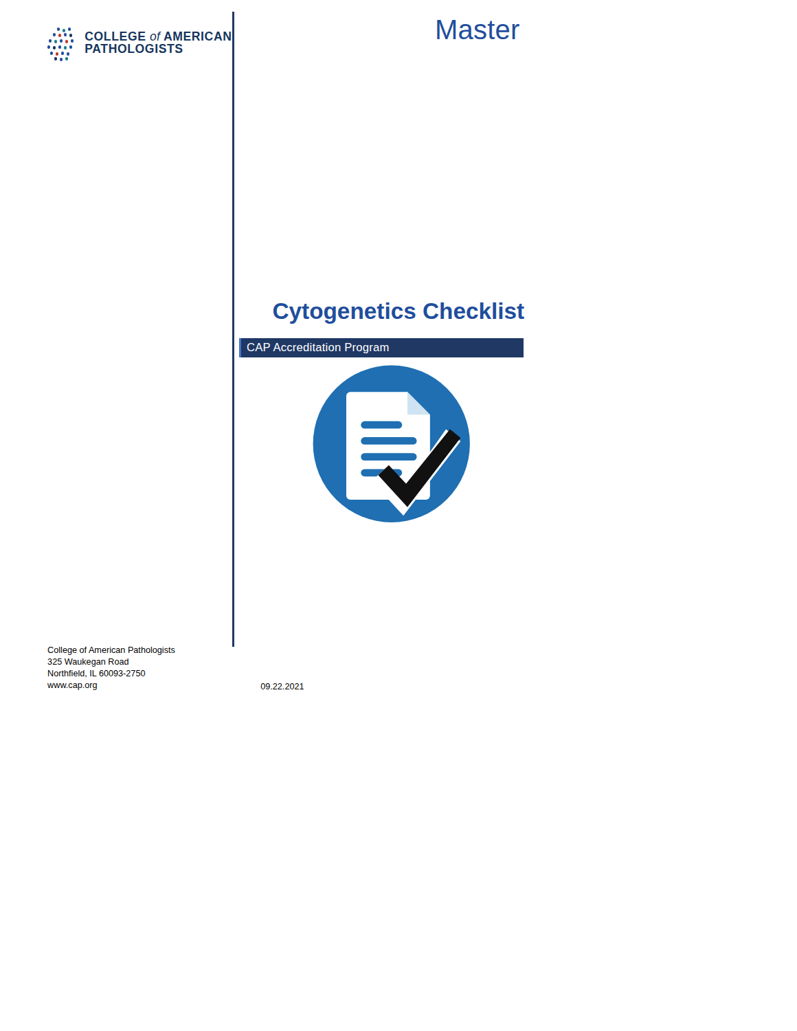Master
COLLEGE of AMERICAN
PATHOLOGISTS
Cytogenetics Checklist
CAP Accreditation Program
College of American Pathologists
325 Waukegan Road
Northfield, IL 60093-2750
www.cap.org
09.22.2021